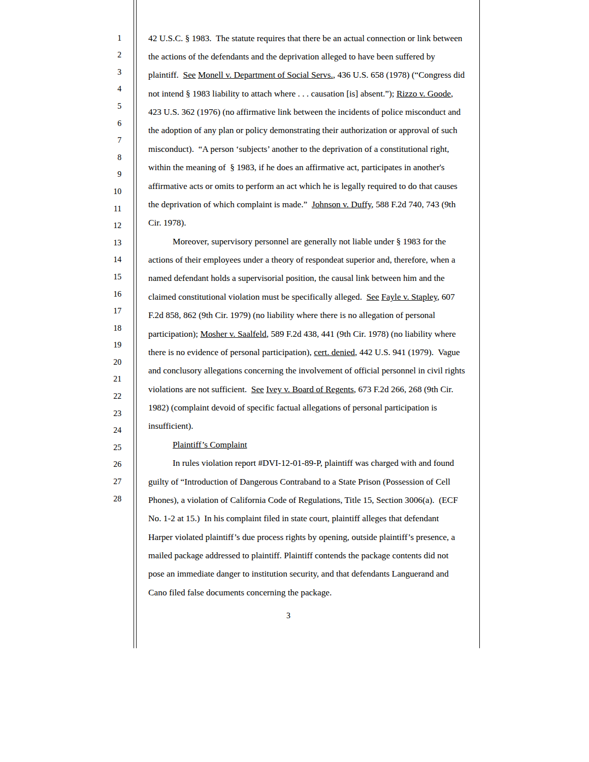1
2
3
4
5
6
7
8
9
10
11
12
13
14
15
16
17
18
19
20
21
22
23
24
25
26
27
28
42 U.S.C. § 1983. The statute requires that there be an actual connection or link between the actions of the defendants and the deprivation alleged to have been suffered by plaintiff. See Monell v. Department of Social Servs., 436 U.S. 658 (1978) (“Congress did not intend § 1983 liability to attach where . . . causation [is] absent.”); Rizzo v. Goode, 423 U.S. 362 (1976) (no affirmative link between the incidents of police misconduct and the adoption of any plan or policy demonstrating their authorization or approval of such misconduct). “A person ‘subjects’ another to the deprivation of a constitutional right, within the meaning of § 1983, if he does an affirmative act, participates in another's affirmative acts or omits to perform an act which he is legally required to do that causes the deprivation of which complaint is made.” Johnson v. Duffy, 588 F.2d 740, 743 (9th Cir. 1978).
Moreover, supervisory personnel are generally not liable under § 1983 for the actions of their employees under a theory of respondeat superior and, therefore, when a named defendant holds a supervisorial position, the causal link between him and the claimed constitutional violation must be specifically alleged. See Fayle v. Stapley, 607 F.2d 858, 862 (9th Cir. 1979) (no liability where there is no allegation of personal participation); Mosher v. Saalfeld, 589 F.2d 438, 441 (9th Cir. 1978) (no liability where there is no evidence of personal participation), cert. denied, 442 U.S. 941 (1979). Vague and conclusory allegations concerning the involvement of official personnel in civil rights violations are not sufficient. See Ivey v. Board of Regents, 673 F.2d 266, 268 (9th Cir. 1982) (complaint devoid of specific factual allegations of personal participation is insufficient).
Plaintiff’s Complaint
In rules violation report #DVI-12-01-89-P, plaintiff was charged with and found guilty of “Introduction of Dangerous Contraband to a State Prison (Possession of Cell Phones), a violation of California Code of Regulations, Title 15, Section 3006(a). (ECF No. 1-2 at 15.) In his complaint filed in state court, plaintiff alleges that defendant Harper violated plaintiff’s due process rights by opening, outside plaintiff’s presence, a mailed package addressed to plaintiff. Plaintiff contends the package contents did not pose an immediate danger to institution security, and that defendants Languerand and Cano filed false documents concerning the package.
3